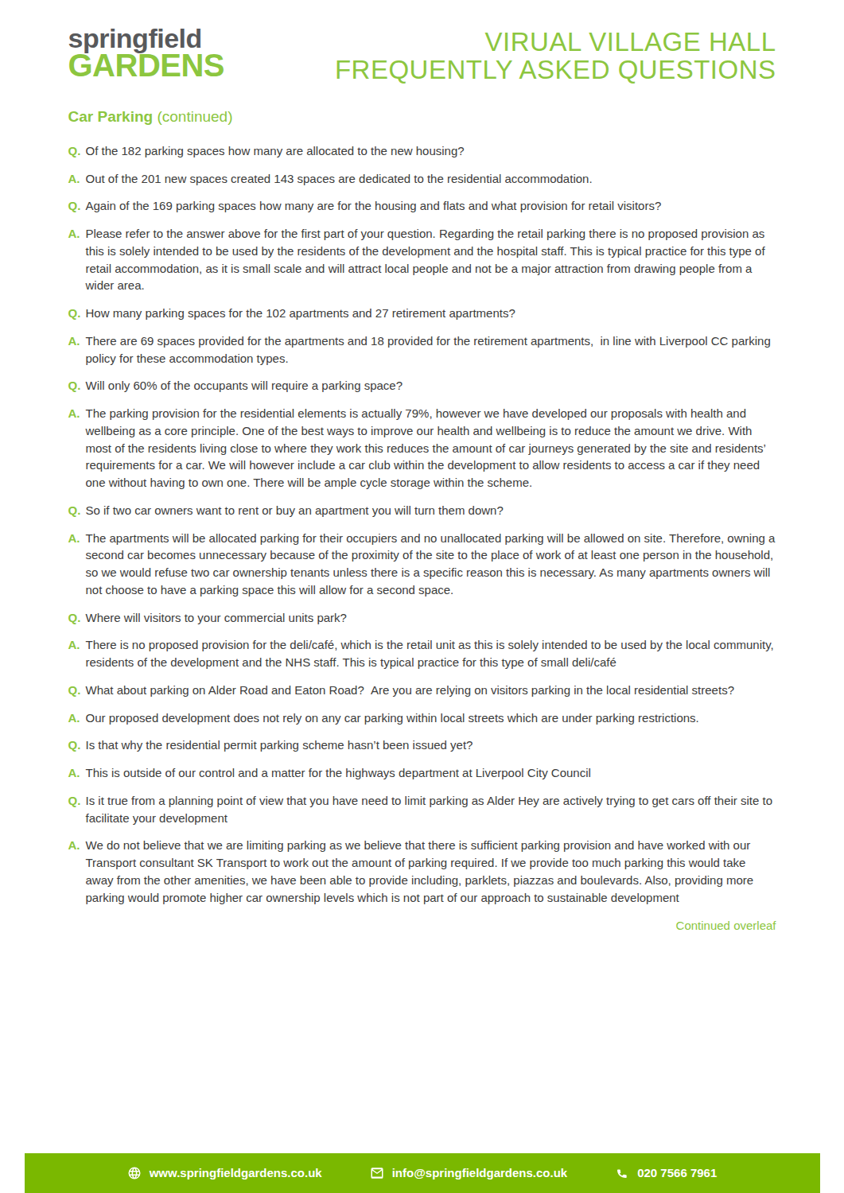springfield GARDENS
VIRUAL VILLAGE HALL FREQUENTLY ASKED QUESTIONS
Car Parking (continued)
Q.
Of the 182 parking spaces how many are allocated to the new housing?
A.
Out of the 201 new spaces created 143 spaces are dedicated to the residential accommodation.
Q.
Again of the 169 parking spaces how many are for the housing and flats and what provision for retail visitors?
A.
Please refer to the answer above for the first part of your question. Regarding the retail parking there is no proposed provision as this is solely intended to be used by the residents of the development and the hospital staff. This is typical practice for this type of retail accommodation, as it is small scale and will attract local people and not be a major attraction from drawing people from a wider area.
Q.
How many parking spaces for the 102 apartments and 27 retirement apartments?
A.
There are 69 spaces provided for the apartments and 18 provided for the retirement apartments, in line with Liverpool CC parking policy for these accommodation types.
Q.
Will only 60% of the occupants will require a parking space?
A.
The parking provision for the residential elements is actually 79%, however we have developed our proposals with health and wellbeing as a core principle. One of the best ways to improve our health and wellbeing is to reduce the amount we drive. With most of the residents living close to where they work this reduces the amount of car journeys generated by the site and residents’ requirements for a car. We will however include a car club within the development to allow residents to access a car if they need one without having to own one. There will be ample cycle storage within the scheme.
Q.
So if two car owners want to rent or buy an apartment you will turn them down?
A.
The apartments will be allocated parking for their occupiers and no unallocated parking will be allowed on site. Therefore, owning a second car becomes unnecessary because of the proximity of the site to the place of work of at least one person in the household, so we would refuse two car ownership tenants unless there is a specific reason this is necessary. As many apartments owners will not choose to have a parking space this will allow for a second space.
Q.
Where will visitors to your commercial units park?
A.
There is no proposed provision for the deli/café, which is the retail unit as this is solely intended to be used by the local community, residents of the development and the NHS staff. This is typical practice for this type of small deli/café
Q.
What about parking on Alder Road and Eaton Road? Are you are relying on visitors parking in the local residential streets?
A.
Our proposed development does not rely on any car parking within local streets which are under parking restrictions.
Q.
Is that why the residential permit parking scheme hasn’t been issued yet?
A.
This is outside of our control and a matter for the highways department at Liverpool City Council
Q.
Is it true from a planning point of view that you have need to limit parking as Alder Hey are actively trying to get cars off their site to facilitate your development
A.
We do not believe that we are limiting parking as we believe that there is sufficient parking provision and have worked with our Transport consultant SK Transport to work out the amount of parking required. If we provide too much parking this would take away from the other amenities, we have been able to provide including, parklets, piazzas and boulevards. Also, providing more parking would promote higher car ownership levels which is not part of our approach to sustainable development
Continued overleaf
www.springfieldgardens.co.uk
info@springfieldgardens.co.uk
020 7566 7961